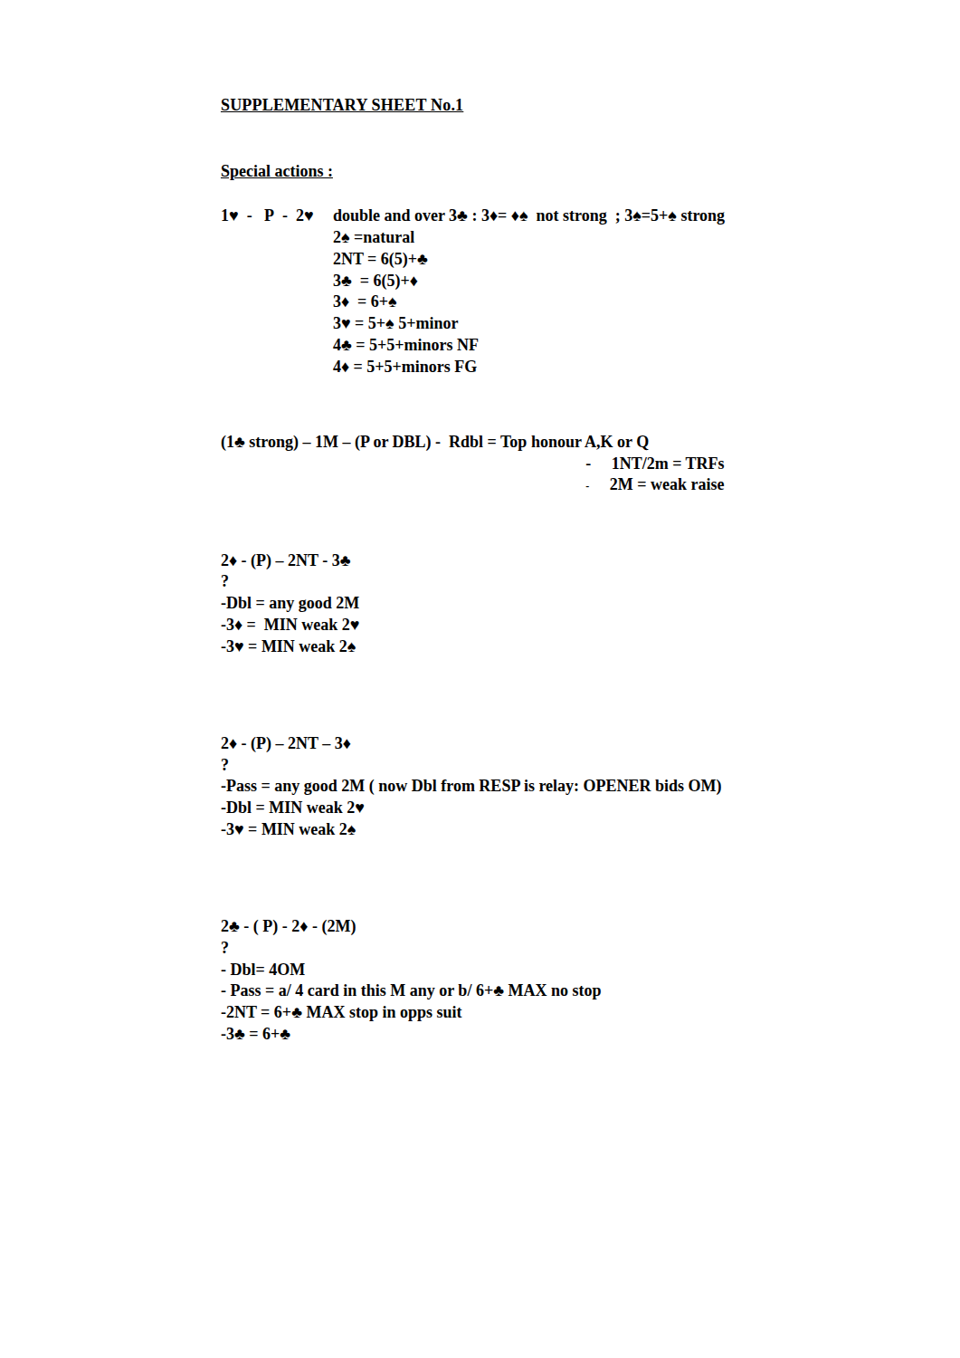SUPPLEMENTARY SHEET No.1
Special actions :
| 1♥ - P - 2♥ | double and over 3♣ : 3♦= ♦♠ not strong ; 3♠=5+♠ strong 2♠ =natural 2NT = 6(5)+♣ 3♣ = 6(5)+♦ 3♦ = 6+♠ 3♥ = 5+♠ 5+minor 4♣ = 5+5+minors NF 4♦ = 5+5+minors FG |
| (1♣ strong) – 1M – (P or DBL) - Rdbl = Top honour A,K or Q |
- 1NT/2m = TRFs
- 2M = weak raise
2♦ - (P) – 2NT - 3♣
?
-Dbl = any good 2M
-3♦ = MIN weak 2♥
-3♥ = MIN weak 2♠
2♦ - (P) – 2NT – 3♦
?
-Pass = any good 2M ( now Dbl from RESP is relay: OPENER bids OM)
-Dbl = MIN weak 2♥
-3♥ = MIN weak 2♠
2♣ - ( P) - 2♦ - (2M)
?
- Dbl= 4OM
- Pass = a/ 4 card in this M any or b/ 6+♣ MAX no stop
-2NT = 6+♣ MAX stop in opps suit
-3♣ = 6+♣